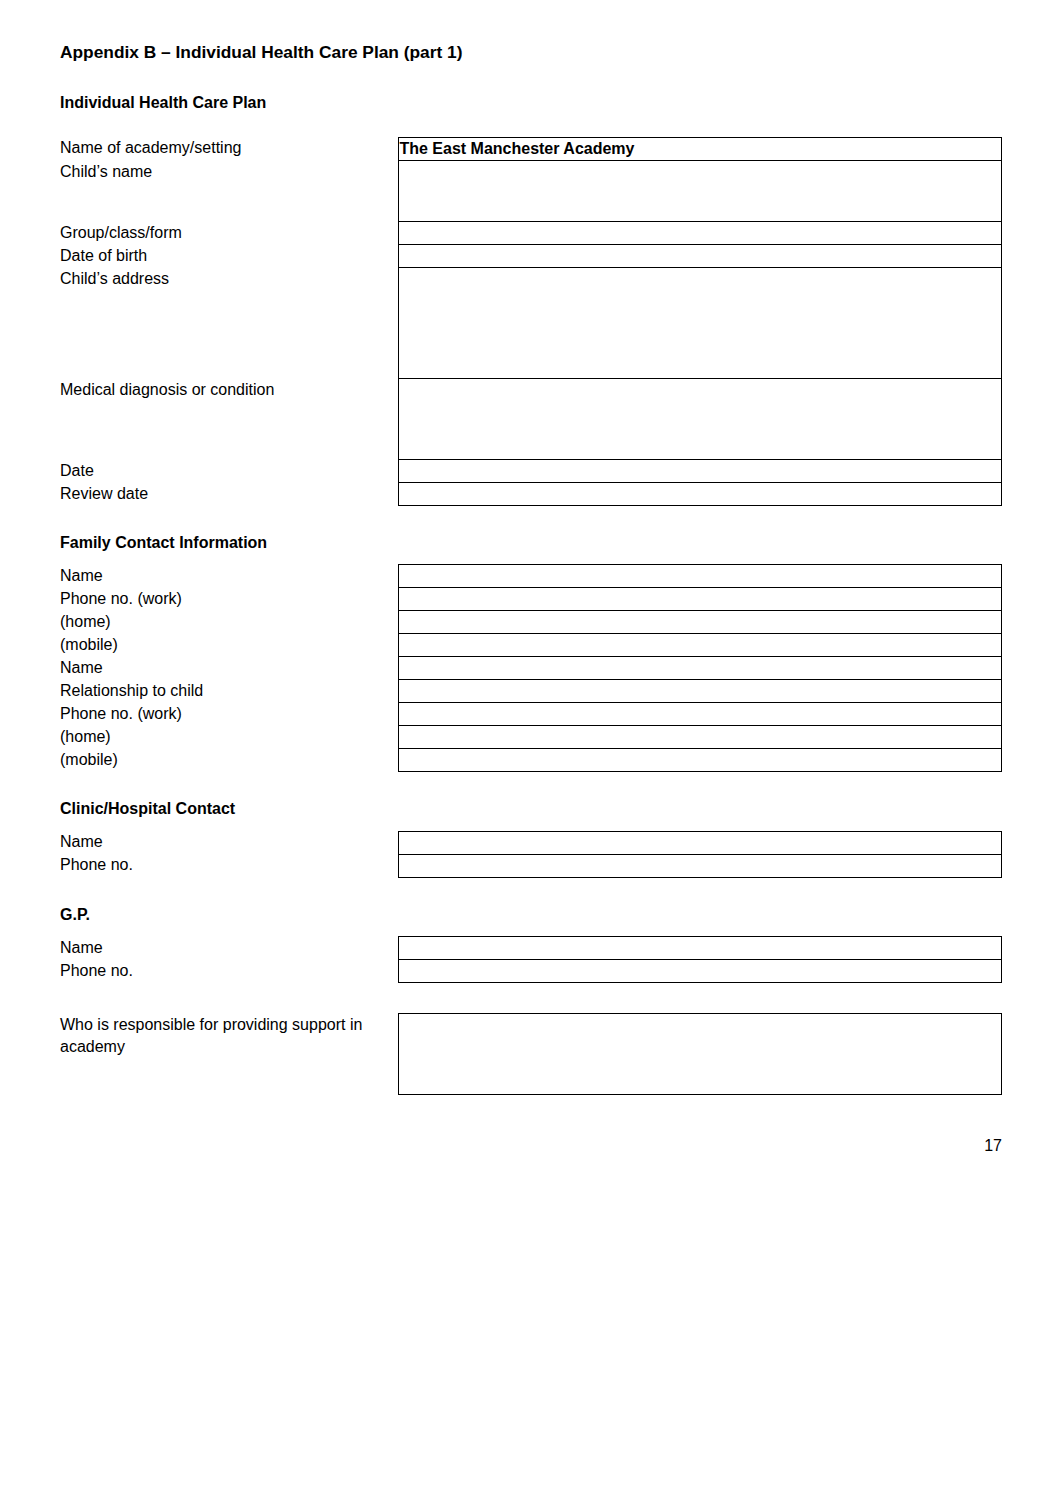Appendix B – Individual Health Care Plan (part 1)
Individual Health Care Plan
| Name of academy/setting | The East Manchester Academy |
| Child’s name | |
| Group/class/form | |
| Date of birth | |
| Child’s address | |
| Medical diagnosis or condition | |
| Date | |
| Review date | |
Family Contact Information
| Name | |
| Phone no. (work) | |
| (home) | |
| (mobile) | |
| Name | |
| Relationship to child | |
| Phone no. (work) | |
| (home) | |
| (mobile) | |
Clinic/Hospital Contact
| Name | |
| Phone no. | |
G.P.
| Name | |
| Phone no. | |
| Who is responsible for providing support in academy | |
17